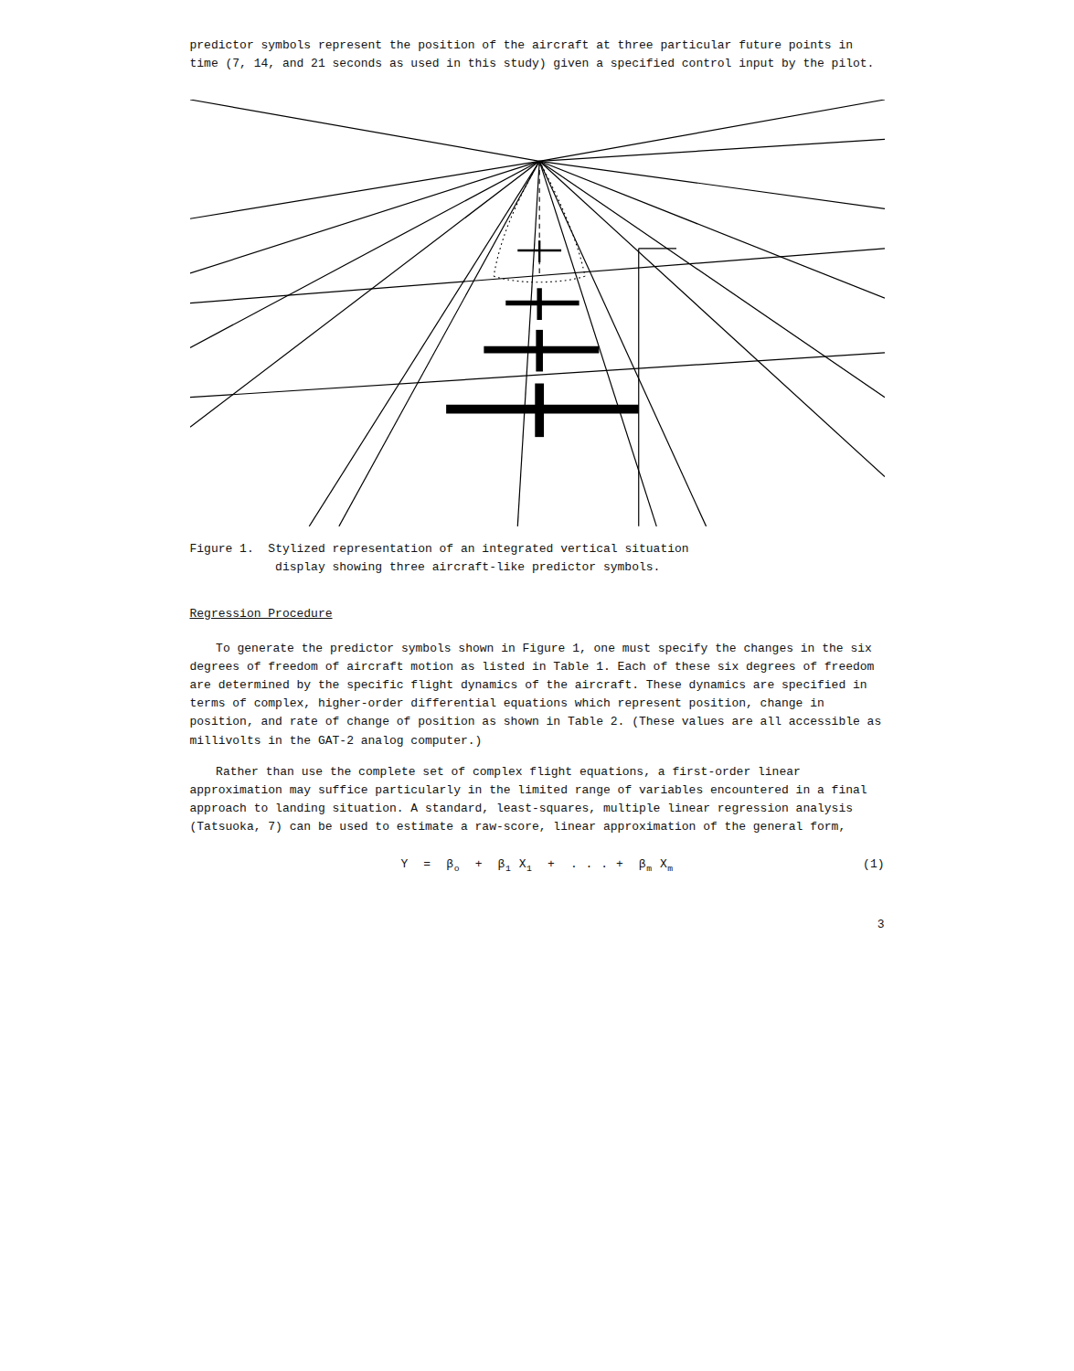predictor symbols represent the position of the aircraft at three particular future points in time (7, 14, and 21 seconds as used in this study) given a specified control input by the pilot.
Figure 1. Stylized representation of an integrated vertical situation display showing three aircraft-like predictor symbols.
Regression Procedure
To generate the predictor symbols shown in Figure 1, one must specify the changes in the six degrees of freedom of aircraft motion as listed in Table 1. Each of these six degrees of freedom are determined by the specific flight dynamics of the aircraft. These dynamics are specified in terms of complex, higher-order differential equations which represent position, change in position, and rate of change of position as shown in Table 2. (These values are all accessible as millivolts in the GAT-2 analog computer.)
Rather than use the complete set of complex flight equations, a first-order linear approximation may suffice particularly in the limited range of variables encountered in a final approach to landing situation. A standard, least-squares, multiple linear regression analysis (Tatsuoka, 7) can be used to estimate a raw-score, linear approximation of the general form,
Y = βo + β1 X1 + . . . + βm Xm (1)
3